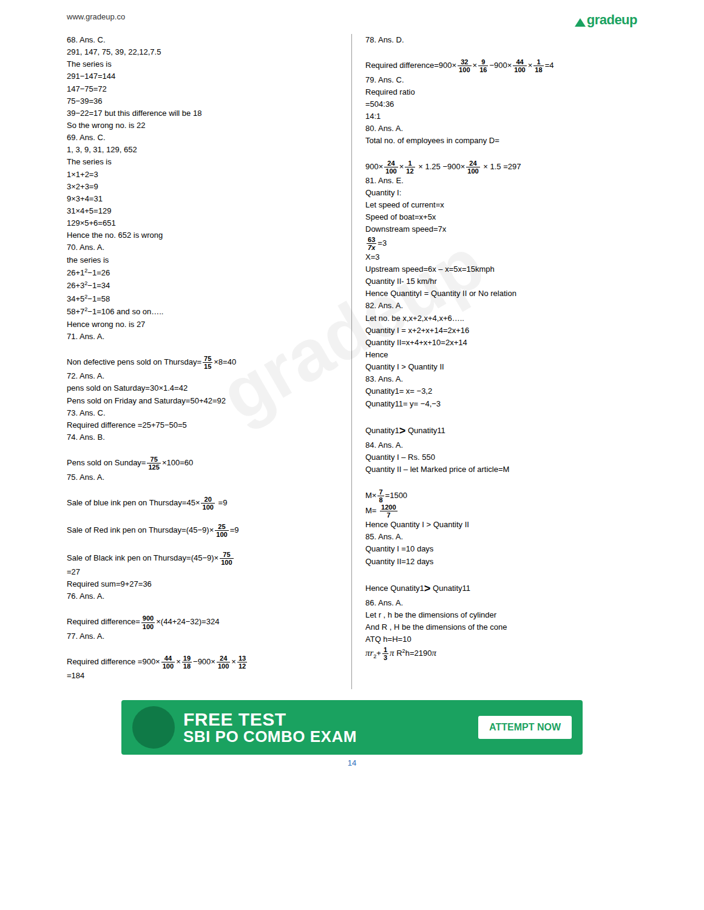www.gradeup.co
gradeup
gradeup
68. Ans. C.
291, 147, 75, 39, 22,12,7.5
The series is
291−147=144
147−75=72
75−39=36
39−22=17 but this difference will be 18
So the wrong no. is 22
69. Ans. C.
1, 3, 9, 31, 129, 652
The series is
1×1+2=3
3×2+3=9
9×3+4=31
31×4+5=129
129×5+6=651
Hence the no. 652 is wrong
70. Ans. A.
the series is
26+12−1=26
26+32−1=34
34+52−1=58
58+72−1=106 and so on…..
Hence wrong no. is 27
71. Ans. A.
Non defective pens sold on Thursday=7515×8=40
72. Ans. A.
pens sold on Saturday=30×1.4=42
Pens sold on Friday and Saturday=50+42=92
73. Ans. C.
Required difference =25+75−50=5
74. Ans. B.
Pens sold on Sunday=75125×100=60
75. Ans. A.
Sale of blue ink pen on Thursday=45×20100 =9
Sale of Red ink pen on Thursday=(45−9)×25100=9
Sale of Black ink pen on Thursday=(45−9)×75100
=27
Required sum=9+27=36
76. Ans. A.
Required difference=900100×(44+24−32)=324
77. Ans. A.
Required difference =900×44100×1918−900×24100×1312
=184
78. Ans. D.
Required difference=900×32100×916−900×44100×118=4
79. Ans. C.
Required ratio
=504:36
14:1
80. Ans. A.
Total no. of employees in company D=
900×24100×112 × 1.25 −900×24100 × 1.5 =297
81. Ans. E.
Quantity I:
Let speed of current=x
Speed of boat=x+5x
Downstream speed=7x
637x=3
X=3
Upstream speed=6x – x=5x=15kmph
Quantity II- 15 km/hr
Hence QuantityI = Quantity II or No relation
82. Ans. A.
Let no. be x,x+2,x+4,x+6…..
Quantity I = x+2+x+14=2x+16
Quantity II=x+4+x+10=2x+14
Hence
Quantity I > Quantity II
83. Ans. A.
Qunatity1= x= −3,2
Qunatity11= y= −4,−3
Qunatity1> Qunatity11
84. Ans. A.
Quantity I – Rs. 550
Quantity II – let Marked price of article=M
M×78=1500
M= 12007
Hence Quantity I > Quantity II
85. Ans. A.
Quantity I =10 days
Quantity II=12 days
Hence Qunatity1> Qunatity11
86. Ans. A.
Let r , h be the dimensions of cylinder
And R , H be the dimensions of the cone
ATQ h=H=10
πr2+13 π R2h=2190π
FREE TEST
SBI PO COMBO EXAM
ATTEMPT NOW
14